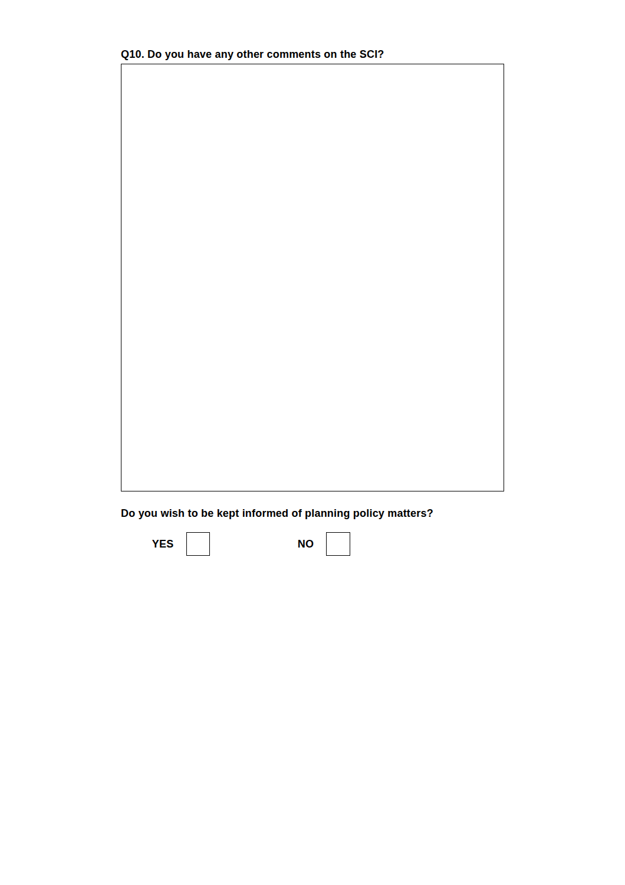Q10. Do you have any other comments on the SCI?
Do you wish to be kept informed of planning policy matters?
YES NO